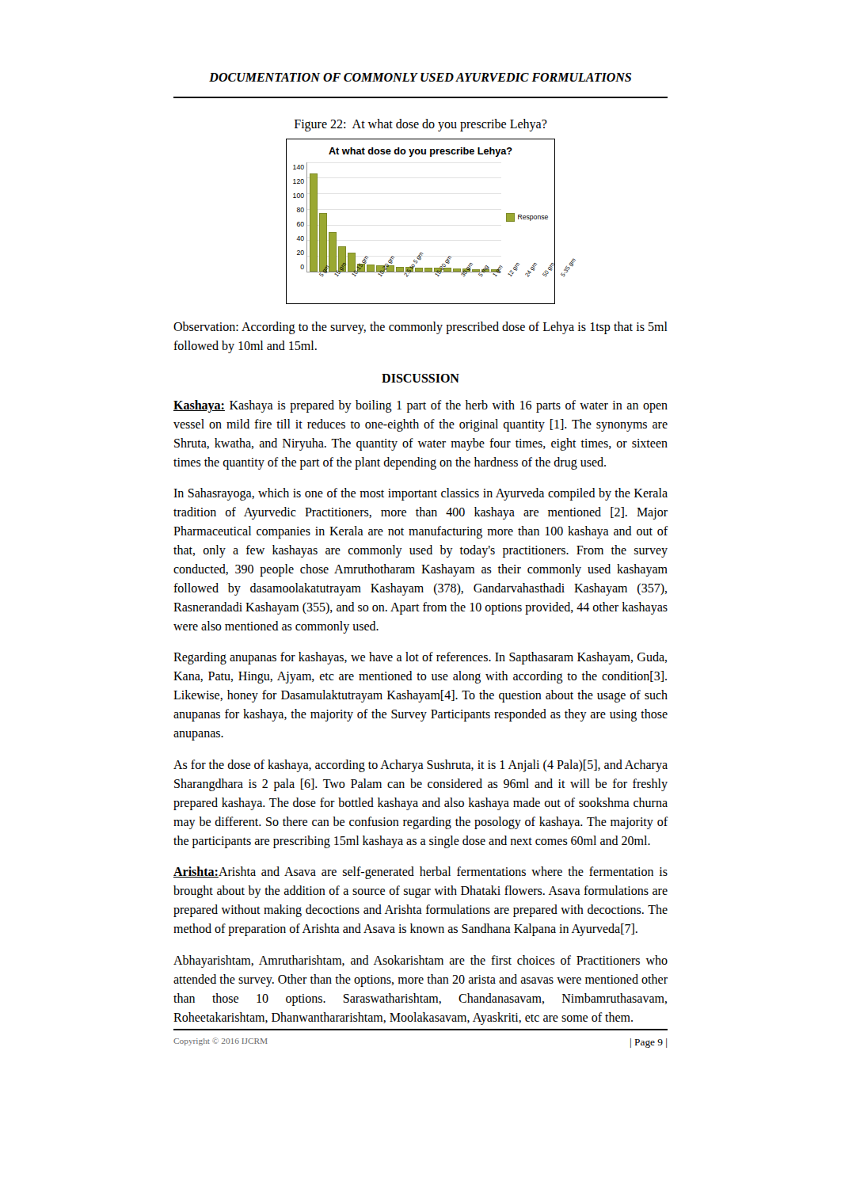DOCUMENTATION OF COMMONLY USED AYURVEDIC FORMULATIONS
Figure 22: At what dose do you prescribe Lehya?
At what dose do you prescribe Lehya?
140
120
100
80
60
40
20
0
Response
5 gm 15 gm 10-15 gm 10-20 gm 2.5 to 5 gm 15-20 gm 30 gm 5 mg 1 gm 12 gm 24 gm 50 gm 5-35 gm
Observation: According to the survey, the commonly prescribed dose of Lehya is 1tsp that is 5ml followed by 10ml and 15ml.
DISCUSSION
Kashaya: Kashaya is prepared by boiling 1 part of the herb with 16 parts of water in an open vessel on mild fire till it reduces to one-eighth of the original quantity [1]. The synonyms are Shruta, kwatha, and Niryuha. The quantity of water maybe four times, eight times, or sixteen times the quantity of the part of the plant depending on the hardness of the drug used.
In Sahasrayoga, which is one of the most important classics in Ayurveda compiled by the Kerala tradition of Ayurvedic Practitioners, more than 400 kashaya are mentioned [2]. Major Pharmaceutical companies in Kerala are not manufacturing more than 100 kashaya and out of that, only a few kashayas are commonly used by today's practitioners. From the survey conducted, 390 people chose Amruthotharam Kashayam as their commonly used kashayam followed by dasamoolakatutrayam Kashayam (378), Gandarvahasthadi Kashayam (357), Rasnerandadi Kashayam (355), and so on. Apart from the 10 options provided, 44 other kashayas were also mentioned as commonly used.
Regarding anupanas for kashayas, we have a lot of references. In Sapthasaram Kashayam, Guda, Kana, Patu, Hingu, Ajyam, etc are mentioned to use along with according to the condition[3]. Likewise, honey for Dasamulaktutrayam Kashayam[4]. To the question about the usage of such anupanas for kashaya, the majority of the Survey Participants responded as they are using those anupanas.
As for the dose of kashaya, according to Acharya Sushruta, it is 1 Anjali (4 Pala)[5], and Acharya Sharangdhara is 2 pala [6]. Two Palam can be considered as 96ml and it will be for freshly prepared kashaya. The dose for bottled kashaya and also kashaya made out of sookshma churna may be different. So there can be confusion regarding the posology of kashaya. The majority of the participants are prescribing 15ml kashaya as a single dose and next comes 60ml and 20ml.
Arishta: Arishta and Asava are self-generated herbal fermentations where the fermentation is brought about by the addition of a source of sugar with Dhataki flowers. Asava formulations are prepared without making decoctions and Arishta formulations are prepared with decoctions. The method of preparation of Arishta and Asava is known as Sandhana Kalpana in Ayurveda[7].
Abhayarishtam, Amrutharishtam, and Asokarishtam are the first choices of Practitioners who attended the survey. Other than the options, more than 20 arista and asavas were mentioned other than those 10 options. Saraswatharishtam, Chandanasavam, Nimbamruthasavam, Roheetakarishtam, Dhanwanthararishtam, Moolakasavam, Ayaskriti, etc are some of them.
Copyright © 2016 IJCRM
| Page 9 |